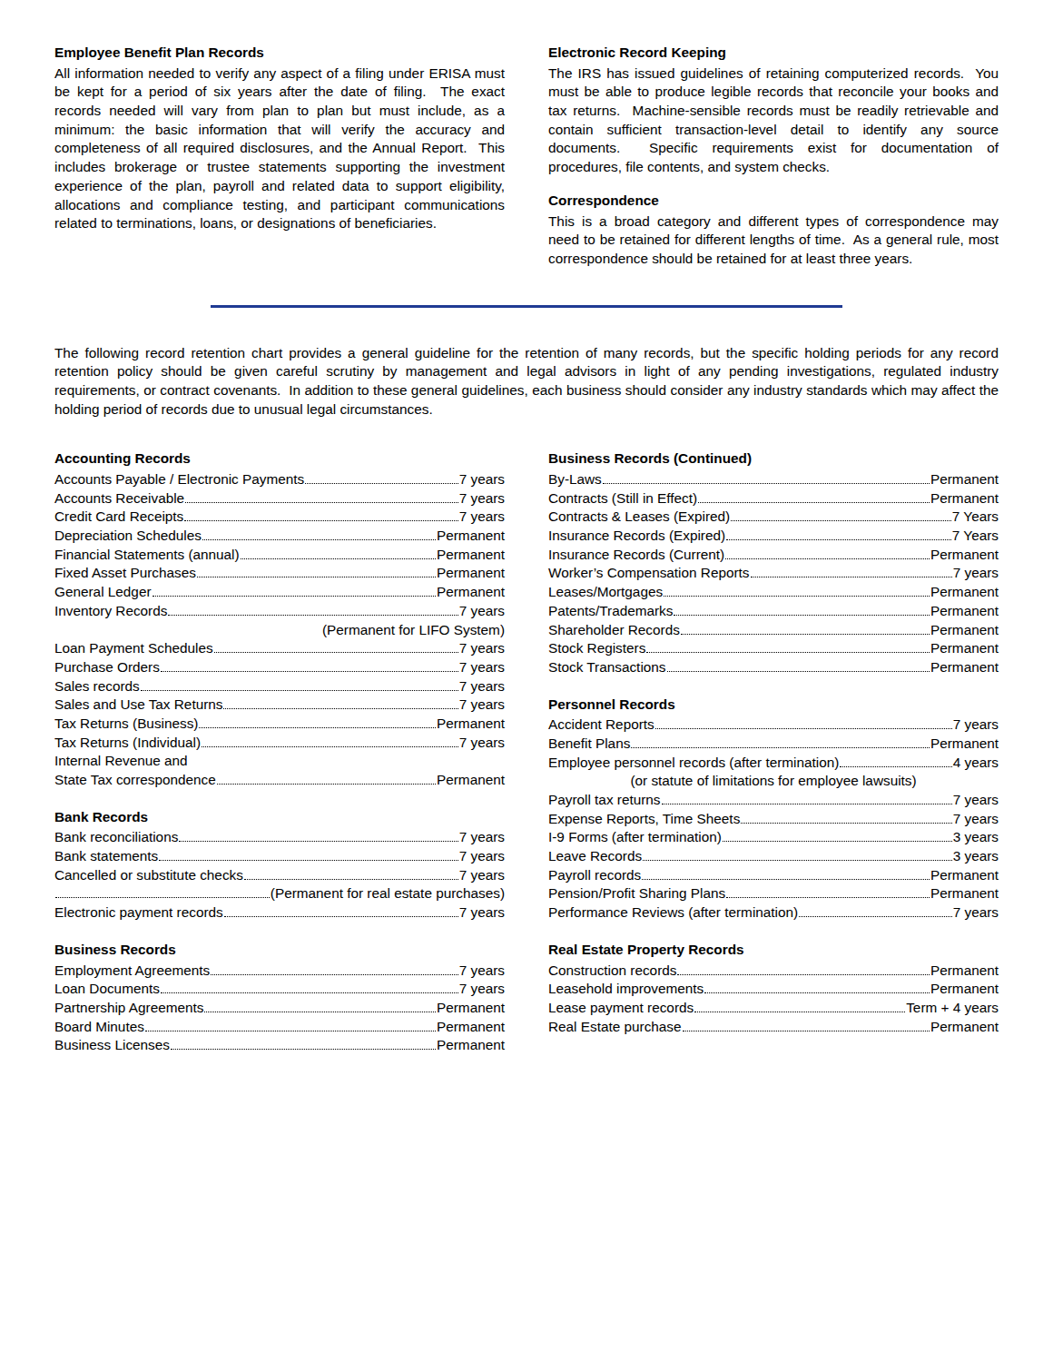Employee Benefit Plan Records
All information needed to verify any aspect of a filing under ERISA must be kept for a period of six years after the date of filing. The exact records needed will vary from plan to plan but must include, as a minimum: the basic information that will verify the accuracy and completeness of all required disclosures, and the Annual Report. This includes brokerage or trustee statements supporting the investment experience of the plan, payroll and related data to support eligibility, allocations and compliance testing, and participant communications related to terminations, loans, or designations of beneficiaries.
Electronic Record Keeping
The IRS has issued guidelines of retaining computerized records. You must be able to produce legible records that reconcile your books and tax returns. Machine-sensible records must be readily retrievable and contain sufficient transaction-level detail to identify any source documents. Specific requirements exist for documentation of procedures, file contents, and system checks.
Correspondence
This is a broad category and different types of correspondence may need to be retained for different lengths of time. As a general rule, most correspondence should be retained for at least three years.
The following record retention chart provides a general guideline for the retention of many records, but the specific holding periods for any record retention policy should be given careful scrutiny by management and legal advisors in light of any pending investigations, regulated industry requirements, or contract covenants. In addition to these general guidelines, each business should consider any industry standards which may affect the holding period of records due to unusual legal circumstances.
Accounting Records
Accounts Payable / Electronic Payments 7 years
Accounts Receivable 7 years
Credit Card Receipts 7 years
Depreciation Schedules Permanent
Financial Statements (annual) Permanent
Fixed Asset Purchases Permanent
General Ledger Permanent
Inventory Records 7 years
(Permanent for LIFO System)
Loan Payment Schedules 7 years
Purchase Orders 7 years
Sales records 7 years
Sales and Use Tax Returns 7 years
Tax Returns (Business) Permanent
Tax Returns (Individual) 7 years
Internal Revenue and
State Tax correspondence Permanent
Bank Records
Bank reconciliations 7 years
Bank statements 7 years
Cancelled or substitute checks 7 years
(Permanent for real estate purchases)
Electronic payment records 7 years
Business Records
Employment Agreements 7 years
Loan Documents 7 years
Partnership Agreements Permanent
Board Minutes Permanent
Business Licenses Permanent
Business Records (Continued)
By-Laws Permanent
Contracts (Still in Effect) Permanent
Contracts & Leases (Expired) 7 Years
Insurance Records (Expired) 7 Years
Insurance Records (Current) Permanent
Worker’s Compensation Reports 7 years
Leases/Mortgages Permanent
Patents/Trademarks Permanent
Shareholder Records Permanent
Stock Registers Permanent
Stock Transactions Permanent
Personnel Records
Accident Reports 7 years
Benefit Plans Permanent
Employee personnel records (after termination) 4 years
(or statute of limitations for employee lawsuits)
Payroll tax returns 7 years
Expense Reports, Time Sheets 7 years
I-9 Forms (after termination) 3 years
Leave Records 3 years
Payroll records Permanent
Pension/Profit Sharing Plans Permanent
Performance Reviews (after termination) 7 years
Real Estate Property Records
Construction records Permanent
Leasehold improvements Permanent
Lease payment records Term + 4 years
Real Estate purchase Permanent